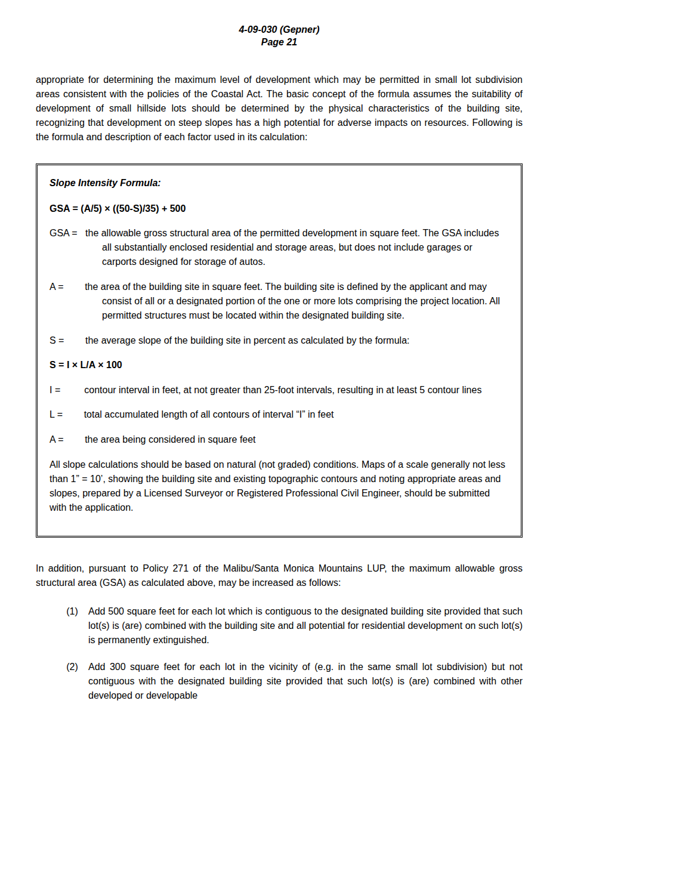4-09-030 (Gepner)
Page 21
appropriate for determining the maximum level of development which may be permitted in small lot subdivision areas consistent with the policies of the Coastal Act. The basic concept of the formula assumes the suitability of development of small hillside lots should be determined by the physical characteristics of the building site, recognizing that development on steep slopes has a high potential for adverse impacts on resources. Following is the formula and description of each factor used in its calculation:
Slope Intensity Formula:
GSA = (A/5) × ((50-S)/35) + 500
GSA = the allowable gross structural area of the permitted development in square feet. The GSA includes all substantially enclosed residential and storage areas, but does not include garages or carports designed for storage of autos.
A = the area of the building site in square feet. The building site is defined by the applicant and may consist of all or a designated portion of the one or more lots comprising the project location. All permitted structures must be located within the designated building site.
S = the average slope of the building site in percent as calculated by the formula:
S = I × L/A × 100
I = contour interval in feet, at not greater than 25-foot intervals, resulting in at least 5 contour lines
L = total accumulated length of all contours of interval “I” in feet
A = the area being considered in square feet
All slope calculations should be based on natural (not graded) conditions. Maps of a scale generally not less than 1” = 10’, showing the building site and existing topographic contours and noting appropriate areas and slopes, prepared by a Licensed Surveyor or Registered Professional Civil Engineer, should be submitted with the application.
In addition, pursuant to Policy 271 of the Malibu/Santa Monica Mountains LUP, the maximum allowable gross structural area (GSA) as calculated above, may be increased as follows:
(1) Add 500 square feet for each lot which is contiguous to the designated building site provided that such lot(s) is (are) combined with the building site and all potential for residential development on such lot(s) is permanently extinguished.
(2) Add 300 square feet for each lot in the vicinity of (e.g. in the same small lot subdivision) but not contiguous with the designated building site provided that such lot(s) is (are) combined with other developed or developable